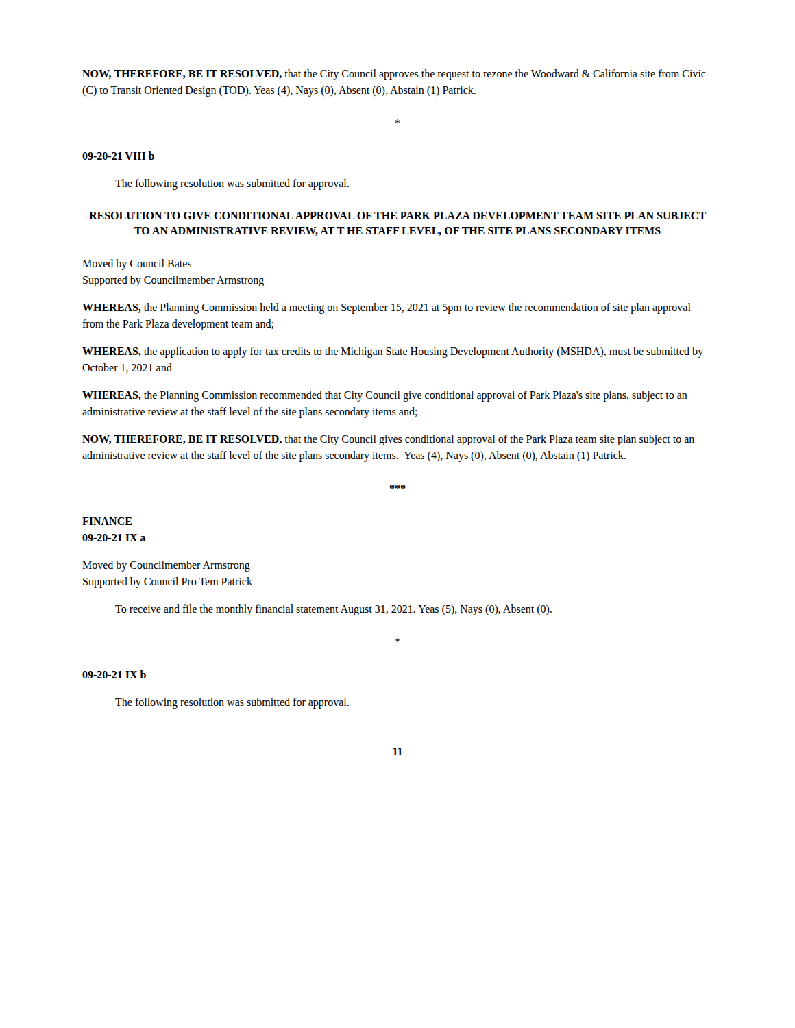NOW, THEREFORE, BE IT RESOLVED, that the City Council approves the request to rezone the Woodward & California site from Civic (C) to Transit Oriented Design (TOD). Yeas (4), Nays (0), Absent (0), Abstain (1) Patrick.
*
09-20-21 VIII b
The following resolution was submitted for approval.
RESOLUTION TO GIVE CONDITIONAL APPROVAL OF THE PARK PLAZA DEVELOPMENT TEAM SITE PLAN SUBJECT TO AN ADMINISTRATIVE REVIEW, AT T HE STAFF LEVEL, OF THE SITE PLANS SECONDARY ITEMS
Moved by Council Bates
Supported by Councilmember Armstrong
WHEREAS, the Planning Commission held a meeting on September 15, 2021 at 5pm to review the recommendation of site plan approval from the Park Plaza development team and;
WHEREAS, the application to apply for tax credits to the Michigan State Housing Development Authority (MSHDA), must be submitted by October 1, 2021 and
WHEREAS, the Planning Commission recommended that City Council give conditional approval of Park Plaza's site plans, subject to an administrative review at the staff level of the site plans secondary items and;
NOW, THEREFORE, BE IT RESOLVED, that the City Council gives conditional approval of the Park Plaza team site plan subject to an administrative review at the staff level of the site plans secondary items. Yeas (4), Nays (0), Absent (0), Abstain (1) Patrick.
***
FINANCE
09-20-21 IX a
Moved by Councilmember Armstrong
Supported by Council Pro Tem Patrick
To receive and file the monthly financial statement August 31, 2021. Yeas (5), Nays (0), Absent (0).
*
09-20-21 IX b
The following resolution was submitted for approval.
11